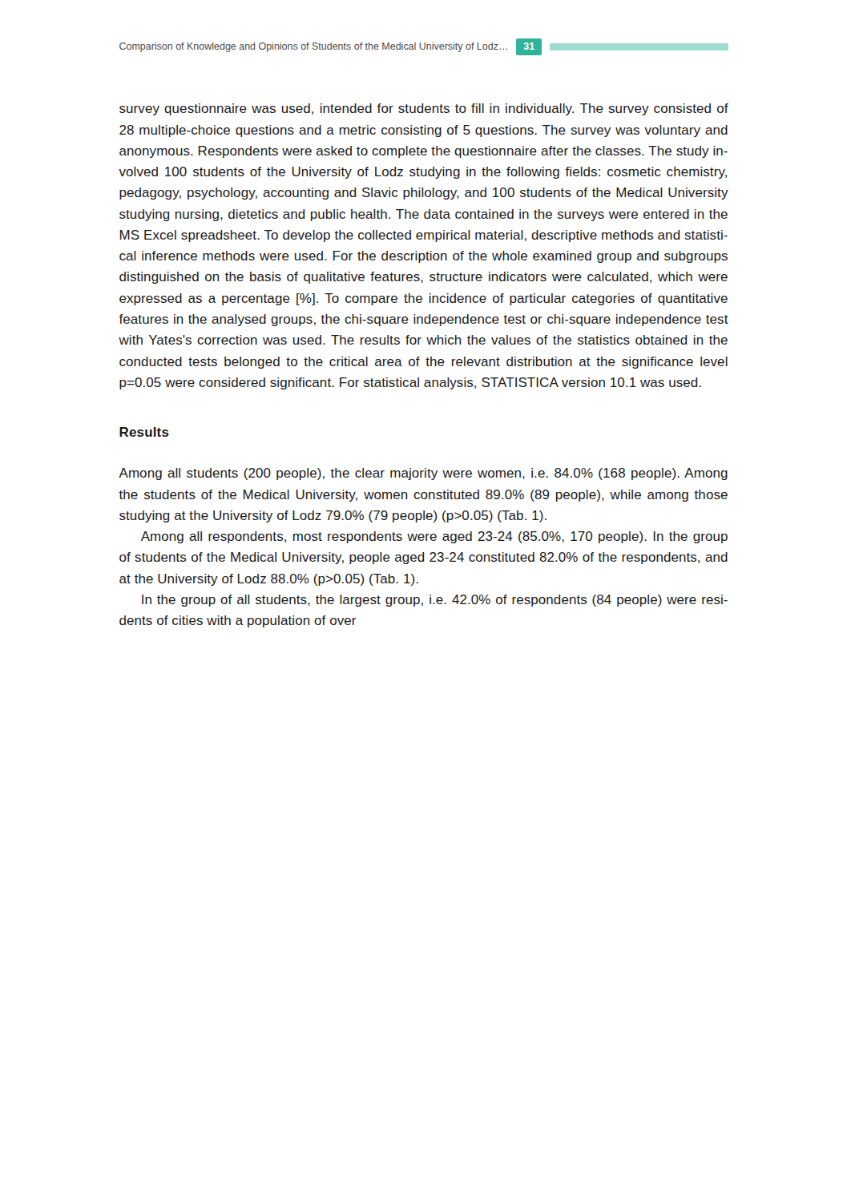Comparison of Knowledge and Opinions of Students of the Medical University of Lodz… 31
survey questionnaire was used, intended for students to fill in individually. The survey consisted of 28 multiple-choice questions and a metric consisting of 5 questions. The survey was voluntary and anonymous. Respondents were asked to complete the questionnaire after the classes. The study involved 100 students of the University of Lodz studying in the following fields: cosmetic chemistry, pedagogy, psychology, accounting and Slavic philology, and 100 students of the Medical University studying nursing, dietetics and public health. The data contained in the surveys were entered in the MS Excel spreadsheet. To develop the collected empirical material, descriptive methods and statistical inference methods were used. For the description of the whole examined group and subgroups distinguished on the basis of qualitative features, structure indicators were calculated, which were expressed as a percentage [%]. To compare the incidence of particular categories of quantitative features in the analysed groups, the chi-square independence test or chi-square independence test with Yates's correction was used. The results for which the values of the statistics obtained in the conducted tests belonged to the critical area of the relevant distribution at the significance level p=0.05 were considered significant. For statistical analysis, STATISTICA version 10.1 was used.
Results
Among all students (200 people), the clear majority were women, i.e. 84.0% (168 people). Among the students of the Medical University, women constituted 89.0% (89 people), while among those studying at the University of Lodz 79.0% (79 people) (p>0.05) (Tab. 1).
Among all respondents, most respondents were aged 23-24 (85.0%, 170 people). In the group of students of the Medical University, people aged 23-24 constituted 82.0% of the respondents, and at the University of Lodz 88.0% (p>0.05) (Tab. 1).
In the group of all students, the largest group, i.e. 42.0% of respondents (84 people) were residents of cities with a population of over